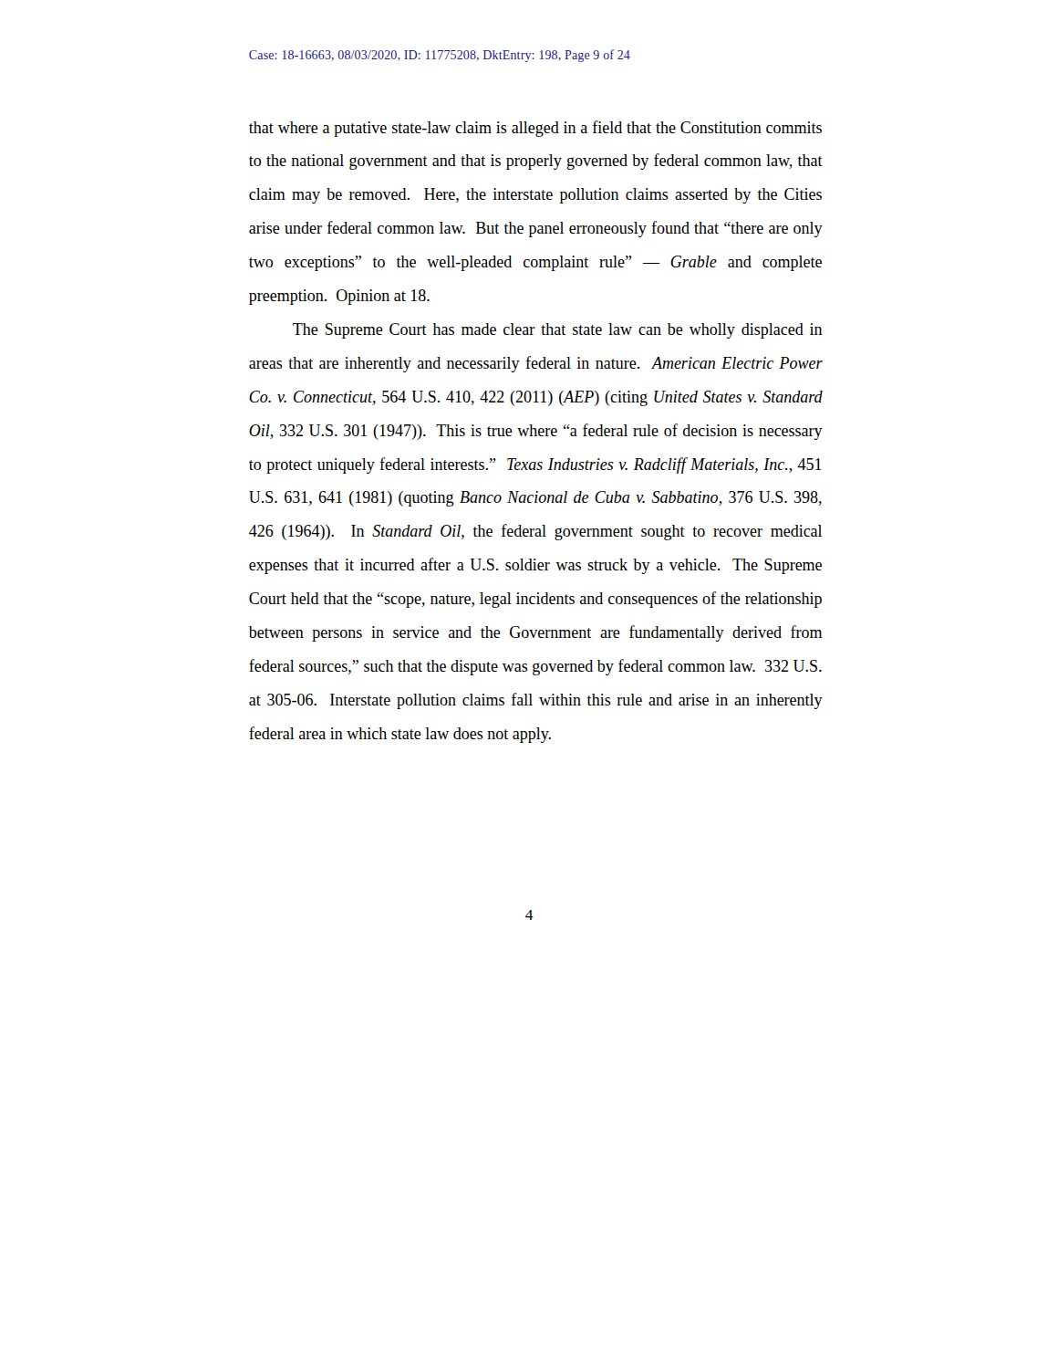Case: 18-16663, 08/03/2020, ID: 11775208, DktEntry: 198, Page 9 of 24
that where a putative state-law claim is alleged in a field that the Constitution commits to the national government and that is properly governed by federal common law, that claim may be removed. Here, the interstate pollution claims asserted by the Cities arise under federal common law. But the panel erroneously found that “there are only two exceptions” to the well-pleaded complaint rule” — Grable and complete preemption. Opinion at 18.
The Supreme Court has made clear that state law can be wholly displaced in areas that are inherently and necessarily federal in nature. American Electric Power Co. v. Connecticut, 564 U.S. 410, 422 (2011) (AEP) (citing United States v. Standard Oil, 332 U.S. 301 (1947)). This is true where “a federal rule of decision is necessary to protect uniquely federal interests.” Texas Industries v. Radcliff Materials, Inc., 451 U.S. 631, 641 (1981) (quoting Banco Nacional de Cuba v. Sabbatino, 376 U.S. 398, 426 (1964)). In Standard Oil, the federal government sought to recover medical expenses that it incurred after a U.S. soldier was struck by a vehicle. The Supreme Court held that the “scope, nature, legal incidents and consequences of the relationship between persons in service and the Government are fundamentally derived from federal sources,” such that the dispute was governed by federal common law. 332 U.S. at 305-06. Interstate pollution claims fall within this rule and arise in an inherently federal area in which state law does not apply.
4